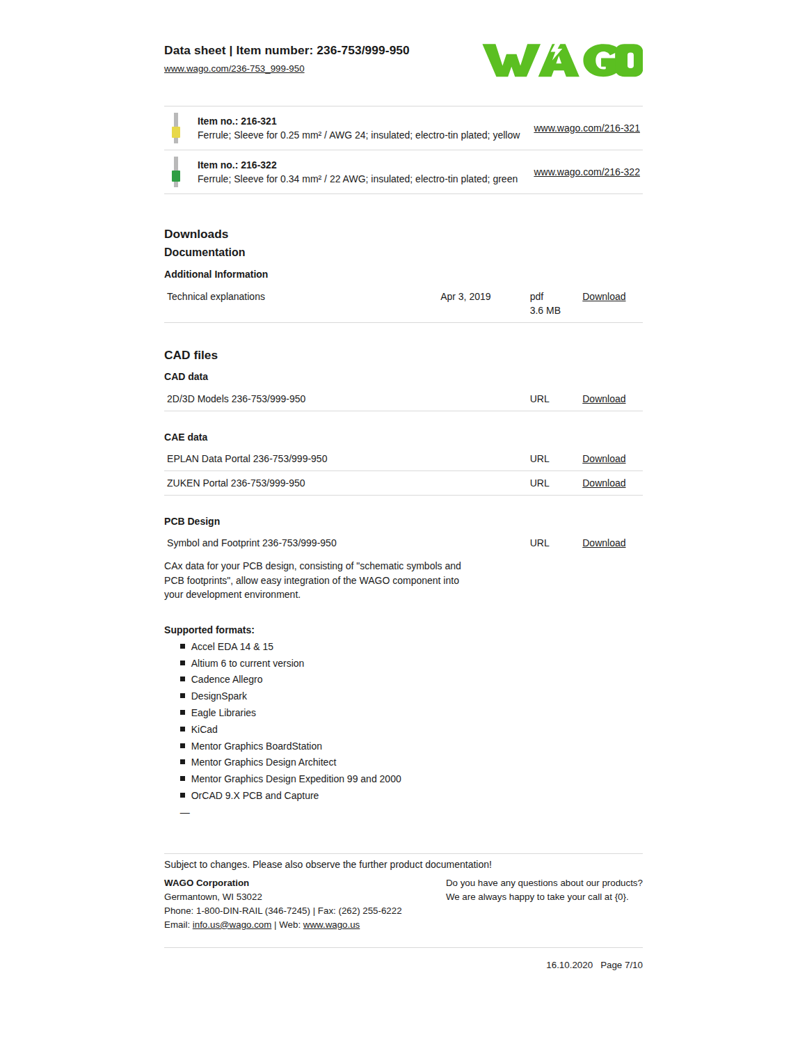Data sheet | Item number: 236-753/999-950
www.wago.com/236-753_999-950
WAGO
| | Item no.: 216-321 Ferrule; Sleeve for 0.25 mm² / AWG 24; insulated; electro-tin plated; yellow | www.wago.com/216-321 |
| | Item no.: 216-322 Ferrule; Sleeve for 0.34 mm² / 22 AWG; insulated; electro-tin plated; green | www.wago.com/216-322 |
Downloads
Documentation
Additional Information
| Technical explanations | Apr 3, 2019 | pdf 3.6 MB | Download |
CAD files
CAD data
| 2D/3D Models 236-753/999-950 | | URL | Download |
CAE data
| EPLAN Data Portal 236-753/999-950 | | URL | Download |
| ZUKEN Portal 236-753/999-950 | | URL | Download |
PCB Design
| Symbol and Footprint 236-753/999-950 | | URL | Download |
CAx data for your PCB design, consisting of "schematic symbols and PCB footprints", allow easy integration of the WAGO component into your development environment.
Supported formats:
Accel EDA 14 & 15
Altium 6 to current version
Cadence Allegro
DesignSpark
Eagle Libraries
KiCad
Mentor Graphics BoardStation
Mentor Graphics Design Architect
Mentor Graphics Design Expedition 99 and 2000
OrCAD 9.X PCB and Capture
—
Subject to changes. Please also observe the further product documentation!
WAGO Corporation
Germantown, WI 53022
Phone: 1-800-DIN-RAIL (346-7245) | Fax: (262) 255-6222
Email: info.us@wago.com | Web: www.wago.us
Do you have any questions about our products?
We are always happy to take your call at {0}.
16.10.2020 Page 7/10